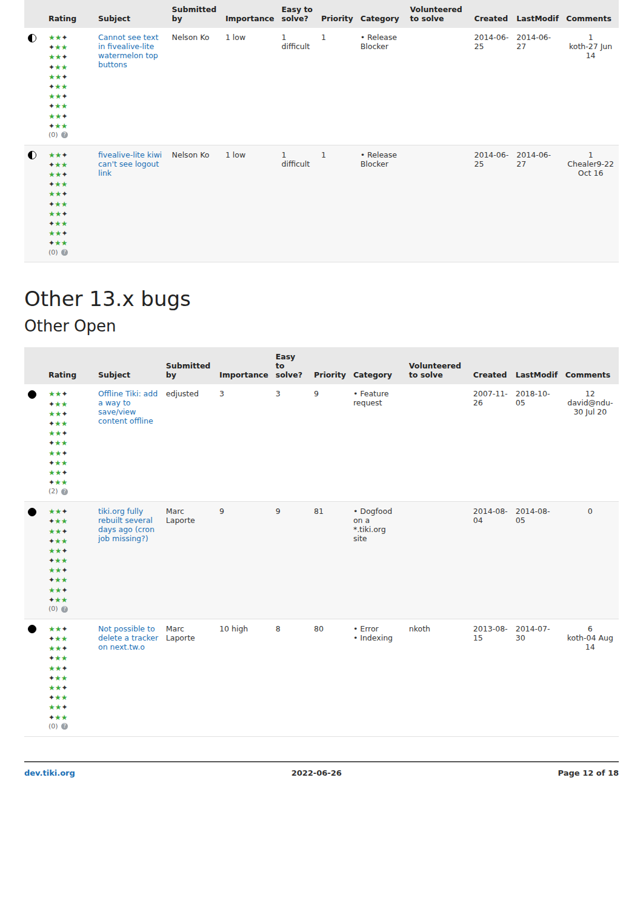| | Rating | Subject | Submitted by | Importance | Easy to solve? | Priority | Category | Volunteered to solve | Created | LastModif | Comments |
| --- | --- | --- | --- | --- | --- | --- | --- | --- | --- | --- | --- |
| | ★★ ✦ ✦ ★★ ★★ ✦ ✦ ★★ ★★ ✦ ✦ ★★ ★★ ✦ ✦ ★★ ★★ ✦ ✦ ★★ (0) ? | Cannot see text in fivealive-lite watermelon top buttons | Nelson Ko | 1 low | 1 difficult | 1 | Release Blocker | | 2014-06-25 | 2014-06-27 | 1 koth-27 Jun 14 |
| | ★★ ✦ ✦ ★★ ★★ ✦ ✦ ★★ ★★ ✦ ✦ ★★ ★★ ✦ ✦ ★★ ★★ ✦ ✦ ★★ (0) ? | fivealive-lite kiwi can't see logout link | Nelson Ko | 1 low | 1 difficult | 1 | Release Blocker | | 2014-06-25 | 2014-06-27 | 1 Chealer9-22 Oct 16 |
Other 13.x bugs
Other Open
| | Rating | Subject | Submitted by | Importance | Easy to solve? | Priority | Category | Volunteered to solve | Created | LastModif | Comments |
| --- | --- | --- | --- | --- | --- | --- | --- | --- | --- | --- | --- |
| | ★★ ✦ ✦ ★★ ★★ ✦ ✦ ★★ ★★ ✦ ✦ ★★ ★★ ✦ ✦ ★★ ★★ ✦ ✦ ★★ (2) ? | Offline Tiki: add a way to save/view content offline | edjusted | 3 | 3 | 9 | Feature request | | 2007-11-26 | 2018-10-05 | 12 david@ndu-30 Jul 20 |
| | ★★ ✦ ✦ ★★ ★★ ✦ ✦ ★★ ★★ ✦ ✦ ★★ ★★ ✦ ✦ ★★ ★★ ✦ ✦ ★★ (0) ? | tiki.org fully rebuilt several days ago (cron job missing?) | Marc Laporte | 9 | 9 | 81 | Dogfood on a *.tiki.org site | | 2014-08-04 | 2014-08-05 | 0 |
| | ★★ ✦ ✦ ★★ ★★ ✦ ✦ ★★ ★★ ✦ ✦ ★★ ★★ ✦ ✦ ★★ ★★ ✦ ✦ ★★ (0) ? | Not possible to delete a tracker on next.tw.o | Marc Laporte | 10 high | 8 | 80 | Error Indexing | nkoth | 2013-08-15 | 2014-07-30 | 6 koth-04 Aug 14 |
dev.tiki.org 2022-06-26 Page 12 of 18